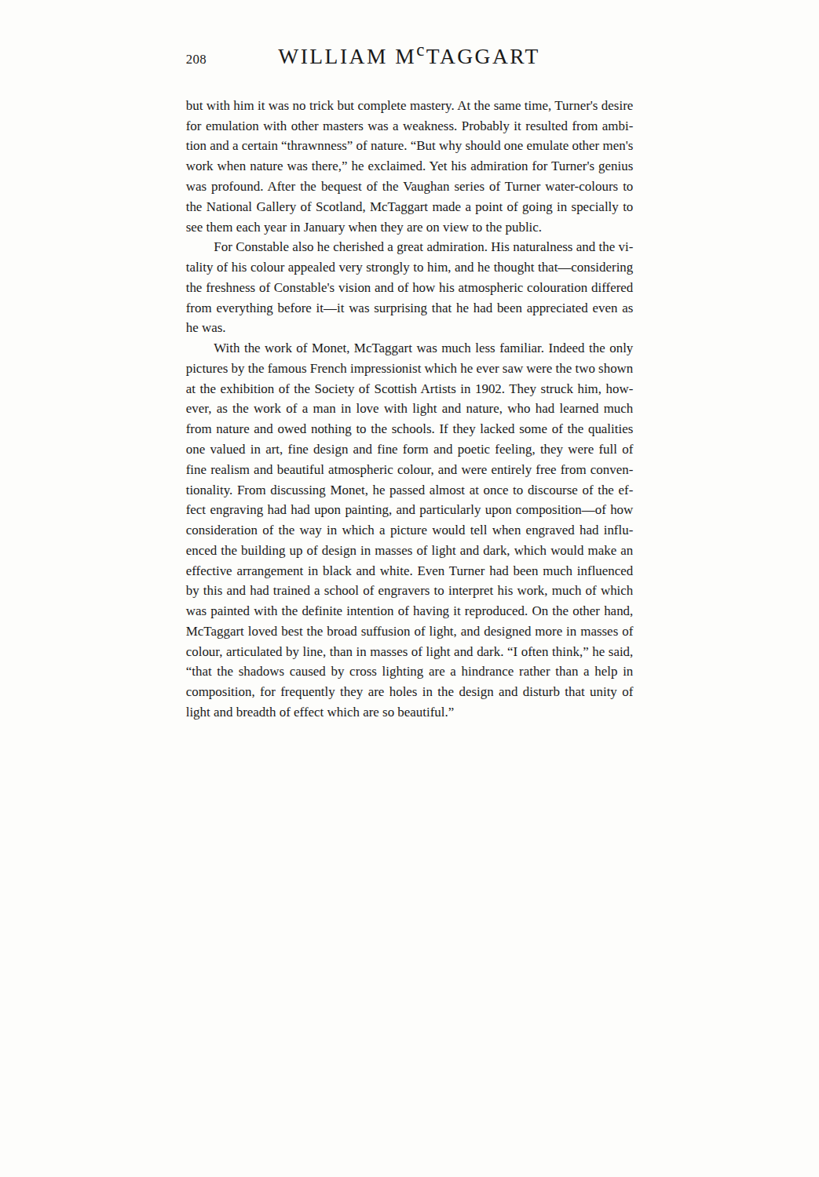208
WILLIAM McTAGGART
but with him it was no trick but complete mastery. At the same time, Turner's desire for emulation with other masters was a weakness. Probably it resulted from ambition and a certain “thrawnness” of nature. “But why should one emulate other men's work when nature was there,” he exclaimed. Yet his admiration for Turner's genius was profound. After the bequest of the Vaughan series of Turner water-colours to the National Gallery of Scotland, McTaggart made a point of going in specially to see them each year in January when they are on view to the public.
For Constable also he cherished a great admiration. His naturalness and the vitality of his colour appealed very strongly to him, and he thought that—considering the freshness of Constable's vision and of how his atmospheric colouration differed from everything before it—it was surprising that he had been appreciated even as he was.
With the work of Monet, McTaggart was much less familiar. Indeed the only pictures by the famous French impressionist which he ever saw were the two shown at the exhibition of the Society of Scottish Artists in 1902. They struck him, however, as the work of a man in love with light and nature, who had learned much from nature and owed nothing to the schools. If they lacked some of the qualities one valued in art, fine design and fine form and poetic feeling, they were full of fine realism and beautiful atmospheric colour, and were entirely free from conventionality. From discussing Monet, he passed almost at once to discourse of the effect engraving had had upon painting, and particularly upon composition—of how consideration of the way in which a picture would tell when engraved had influenced the building up of design in masses of light and dark, which would make an effective arrangement in black and white. Even Turner had been much influenced by this and had trained a school of engravers to interpret his work, much of which was painted with the definite intention of having it reproduced. On the other hand, McTaggart loved best the broad suffusion of light, and designed more in masses of colour, articulated by line, than in masses of light and dark. “I often think,” he said, “that the shadows caused by cross lighting are a hindrance rather than a help in composition, for frequently they are holes in the design and disturb that unity of light and breadth of effect which are so beautiful.”